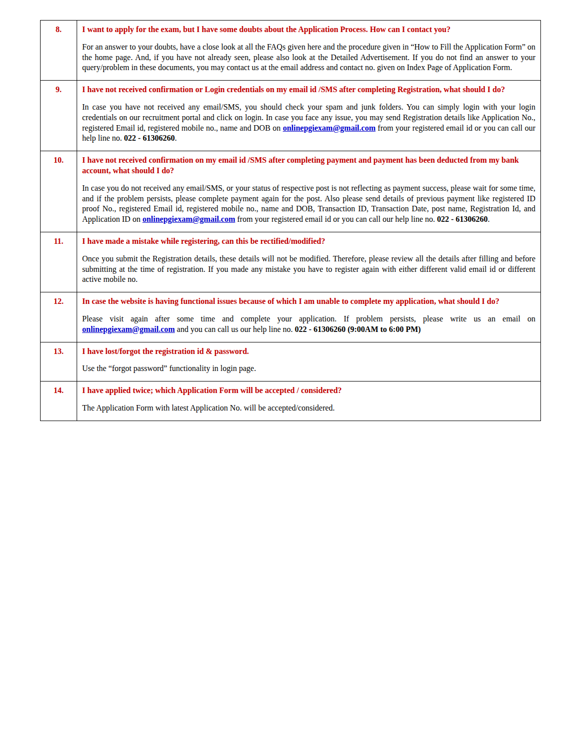| 8. | I want to apply for the exam, but I have some doubts about the Application Process. How can I contact you? For an answer to your doubts, have a close look at all the FAQs given here and the procedure given in “How to Fill the Application Form” on the home page. And, if you have not already seen, please also look at the Detailed Advertisement. If you do not find an answer to your query/problem in these documents, you may contact us at the email address and contact no. given on Index Page of Application Form. |
| 9. | I have not received confirmation or Login credentials on my email id /SMS after completing Registration, what should I do? In case you have not received any email/SMS, you should check your spam and junk folders. You can simply login with your login credentials on our recruitment portal and click on login. In case you face any issue, you may send Registration details like Application No., registered Email id, registered mobile no., name and DOB on onlinepgiexam@gmail.com from your registered email id or you can call our help line no. 022 - 61306260 . |
| 10. | I have not received confirmation on my email id /SMS after completing payment and payment has been deducted from my bank account, what should I do? In case you do not received any email/SMS, or your status of respective post is not reflecting as payment success, please wait for some time, and if the problem persists, please complete payment again for the post. Also please send details of previous payment like registered ID proof No., registered Email id, registered mobile no., name and DOB, Transaction ID, Transaction Date, post name, Registration Id, and Application ID on onlinepgiexam@gmail.com from your registered email id or you can call our help line no. 022 - 61306260 . |
| 11. | I have made a mistake while registering, can this be rectified/modified? Once you submit the Registration details, these details will not be modified. Therefore, please review all the details after filling and before submitting at the time of registration. If you made any mistake you have to register again with either different valid email id or different active mobile no. |
| 12. | In case the website is having functional issues because of which I am unable to complete my application, what should I do? Please visit again after some time and complete your application. If problem persists, please write us an email on onlinepgiexam@gmail.com and you can call us our help line no. 022 - 61306260 (9:00AM to 6:00 PM) |
| 13. | I have lost/forgot the registration id & password. Use the “forgot password” functionality in login page. |
| 14. | I have applied twice; which Application Form will be accepted / considered? The Application Form with latest Application No. will be accepted/considered. |